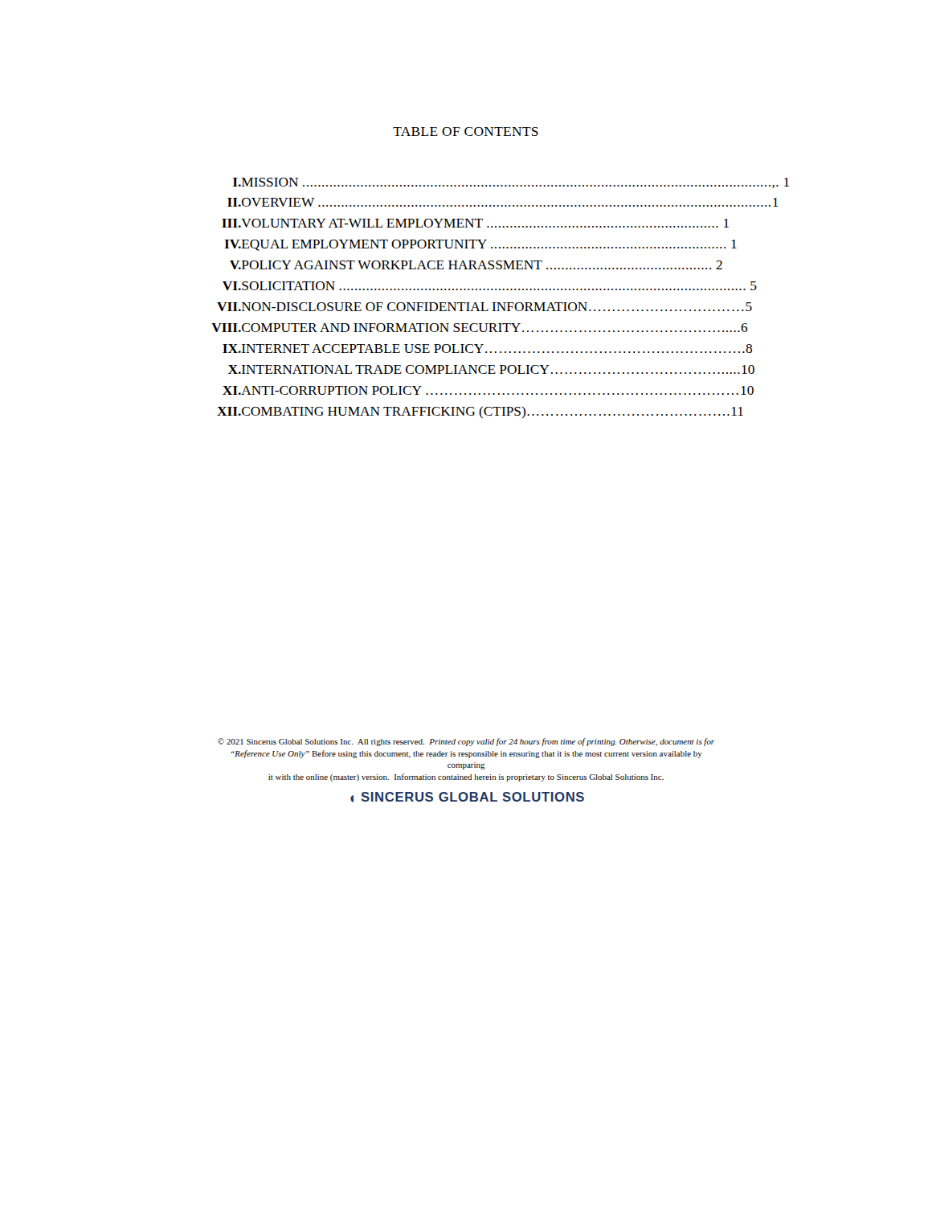TABLE OF CONTENTS
| I. | MISSION .........................................................................................................................,. 1 |
| II. | OVERVIEW ..................................................................................................................... 1 |
| III. | VOLUNTARY AT-WILL EMPLOYMENT ............................................................ 1 |
| IV. | EQUAL EMPLOYMENT OPPORTUNITY ............................................................. 1 |
| V. | POLICY AGAINST WORKPLACE HARASSMENT ........................................... 2 |
| VI. | SOLICITATION ......................................................................................................... 5 |
| VII. | NON-DISCLOSURE OF CONFIDENTIAL INFORMATION …………………………… 5 |
| VIII. | COMPUTER AND INFORMATION SECURITY ……………………………………..... 6 |
| IX. | INTERNET ACCEPTABLE USE POLICY ………………………………………………. 8 |
| X. | INTERNATIONAL TRADE COMPLIANCE POLICY ………………………………..... 10 |
| XI. | ANTI-CORRUPTION POLICY ………………………………………………………… 10 |
| XII. | COMBATING HUMAN TRAFFICKING (CTIPS) ……………………………………. 11 |
© 2021 Sincerus Global Solutions Inc. All rights reserved. Printed copy valid for 24 hours from time of printing. Otherwise, document is for “Reference Use Only” Before using this document, the reader is responsible in ensuring that it is the most current version available by comparing it with the online (master) version. Information contained herein is proprietary to Sincerus Global Solutions Inc.
◖SINCERUS GLOBAL SOLUTIONS